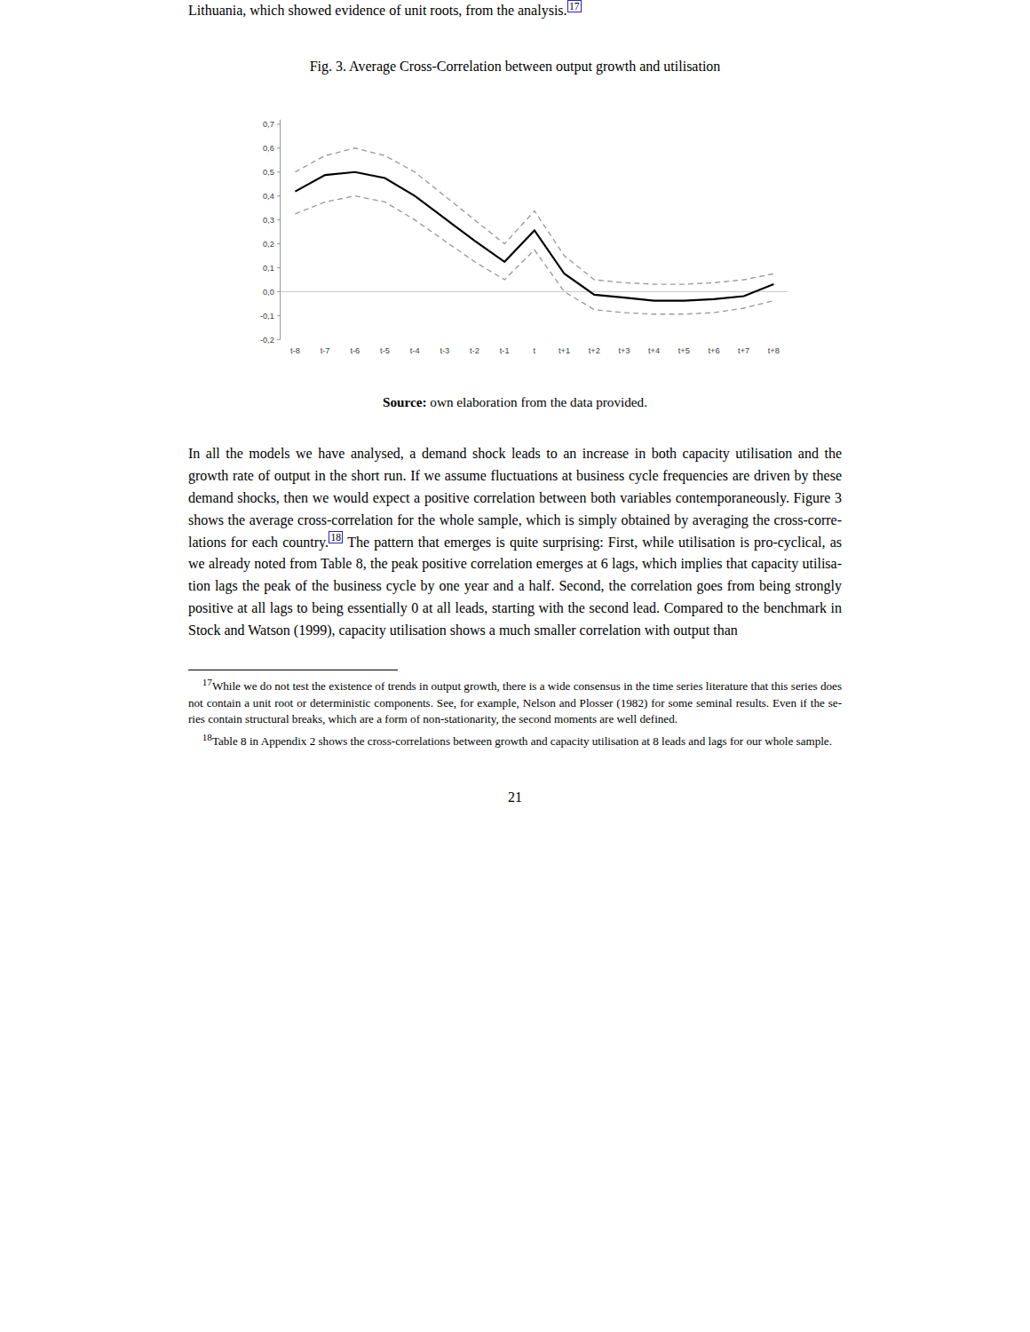Lithuania, which showed evidence of unit roots, from the analysis.17
Fig. 3. Average Cross-Correlation between output growth and utilisation
0,7 0,6 0,5 0,4 0,3 0,2 0,1 0,0 -0,1 -0,2 t-8 t-7 t-6 t-5 t-4 t-3 t-2 t-1 t t+1 t+2 t+3 t+4 t+5 t+6 t+7 t+8
Source: own elaboration from the data provided.
In all the models we have analysed, a demand shock leads to an increase in both capacity utilisation and the growth rate of output in the short run. If we assume fluctuations at business cycle frequencies are driven by these demand shocks, then we would expect a positive correlation between both variables contemporaneously. Figure 3 shows the average cross-correlation for the whole sample, which is simply obtained by averaging the cross-correlations for each country.18 The pattern that emerges is quite surprising: First, while utilisation is pro-cyclical, as we already noted from Table 8, the peak positive correlation emerges at 6 lags, which implies that capacity utilisation lags the peak of the business cycle by one year and a half. Second, the correlation goes from being strongly positive at all lags to being essentially 0 at all leads, starting with the second lead. Compared to the benchmark in Stock and Watson (1999), capacity utilisation shows a much smaller correlation with output than
17While we do not test the existence of trends in output growth, there is a wide consensus in the time series literature that this series does not contain a unit root or deterministic components. See, for example, Nelson and Plosser (1982) for some seminal results. Even if the series contain structural breaks, which are a form of non-stationarity, the second moments are well defined.
18Table 8 in Appendix 2 shows the cross-correlations between growth and capacity utilisation at 8 leads and lags for our whole sample.
21